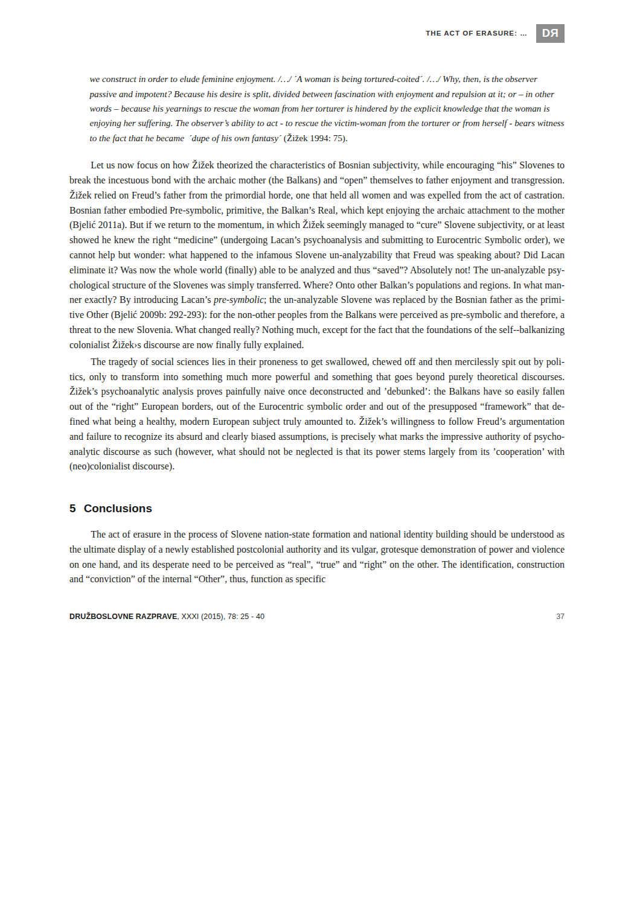The act of erasure: … DЯ
we construct in order to elude feminine enjoyment. /…/ ´A woman is being tortured-coited´. /…/ Why, then, is the observer passive and impotent? Because his desire is split, divided between fascination with enjoyment and repulsion at it; or – in other words – because his yearnings to rescue the woman from her torturer is hindered by the explicit knowledge that the woman is enjoying her suffering. The observer’s ability to act - to rescue the victim-woman from the torturer or from herself - bears witness to the fact that he became ´dupe of his own fantasy´ (Žižek 1994: 75).
Let us now focus on how Žižek theorized the characteristics of Bosnian subjectivity, while encouraging “his” Slovenes to break the incestuous bond with the archaic mother (the Balkans) and “open” themselves to father enjoyment and transgression. Žižek relied on Freud’s father from the primordial horde, one that held all women and was expelled from the act of castration. Bosnian father embodied Pre-symbolic, primitive, the Balkan’s Real, which kept enjoying the archaic attachment to the mother (Bjelić 2011a). But if we return to the momentum, in which Žižek seemingly managed to “cure” Slovene subjectivity, or at least showed he knew the right “medicine” (undergoing Lacan’s psychoanalysis and submitting to Eurocentric Symbolic order), we cannot help but wonder: what happened to the infamous Slovene un-analyzability that Freud was speaking about? Did Lacan eliminate it? Was now the whole world (finally) able to be analyzed and thus “saved”? Absolutely not! The un-analyzable psychological structure of the Slovenes was simply transferred. Where? Onto other Balkan’s populations and regions. In what manner exactly? By introducing Lacan’s pre-symbolic; the un-analyzable Slovene was replaced by the Bosnian father as the primitive Other (Bjelić 2009b: 292-293): for the non-other peoples from the Balkans were perceived as pre-symbolic and therefore, a threat to the new Slovenia. What changed really? Nothing much, except for the fact that the foundations of the self--balkanizing colonialist Žižek›s discourse are now finally fully explained.
The tragedy of social sciences lies in their proneness to get swallowed, chewed off and then mercilessly spit out by politics, only to transform into something much more powerful and something that goes beyond purely theoretical discourses. Žižek’s psychoanalytic analysis proves painfully naive once deconstructed and ’debunked’: the Balkans have so easily fallen out of the “right” European borders, out of the Eurocentric symbolic order and out of the presupposed “framework” that defined what being a healthy, modern European subject truly amounted to. Žižek’s willingness to follow Freud’s argumentation and failure to recognize its absurd and clearly biased assumptions, is precisely what marks the impressive authority of psychoanalytic discourse as such (however, what should not be neglected is that its power stems largely from its ’cooperation’ with (neo)colonialist discourse).
5 Conclusions
The act of erasure in the process of Slovene nation-state formation and national identity building should be understood as the ultimate display of a newly established postcolonial authority and its vulgar, grotesque demonstration of power and violence on one hand, and its desperate need to be perceived as “real”, “true” and “right” on the other. The identification, construction and “conviction” of the internal “Other”, thus, function as specific
DRUŽBOSLOVNE RAZPRAVE, XXXI (2015), 78: 25 - 40 37